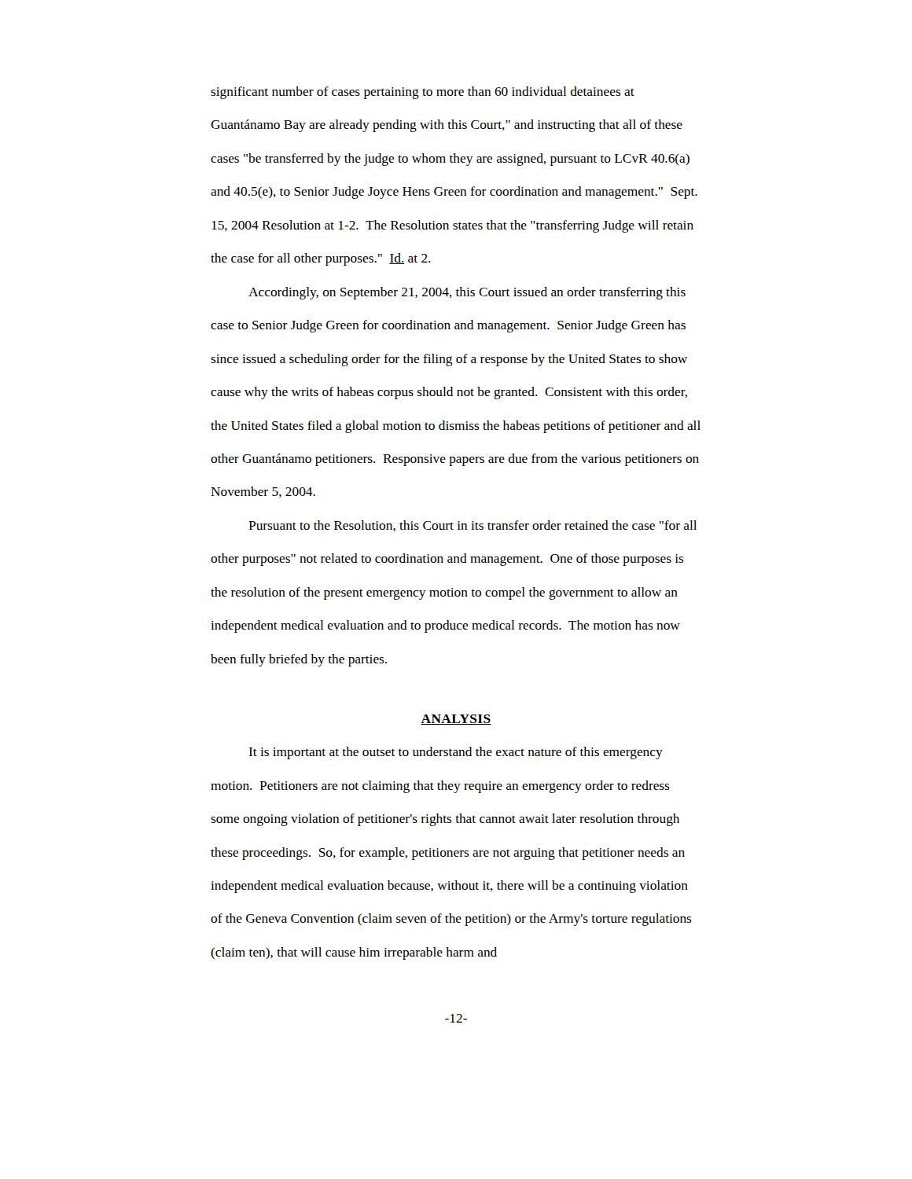significant number of cases pertaining to more than 60 individual detainees at Guantánamo Bay are already pending with this Court," and instructing that all of these cases "be transferred by the judge to whom they are assigned, pursuant to LCvR 40.6(a) and 40.5(e), to Senior Judge Joyce Hens Green for coordination and management." Sept. 15, 2004 Resolution at 1-2. The Resolution states that the "transferring Judge will retain the case for all other purposes." Id. at 2.
Accordingly, on September 21, 2004, this Court issued an order transferring this case to Senior Judge Green for coordination and management. Senior Judge Green has since issued a scheduling order for the filing of a response by the United States to show cause why the writs of habeas corpus should not be granted. Consistent with this order, the United States filed a global motion to dismiss the habeas petitions of petitioner and all other Guantánamo petitioners. Responsive papers are due from the various petitioners on November 5, 2004.
Pursuant to the Resolution, this Court in its transfer order retained the case "for all other purposes" not related to coordination and management. One of those purposes is the resolution of the present emergency motion to compel the government to allow an independent medical evaluation and to produce medical records. The motion has now been fully briefed by the parties.
ANALYSIS
It is important at the outset to understand the exact nature of this emergency motion. Petitioners are not claiming that they require an emergency order to redress some ongoing violation of petitioner's rights that cannot await later resolution through these proceedings. So, for example, petitioners are not arguing that petitioner needs an independent medical evaluation because, without it, there will be a continuing violation of the Geneva Convention (claim seven of the petition) or the Army's torture regulations (claim ten), that will cause him irreparable harm and
-12-